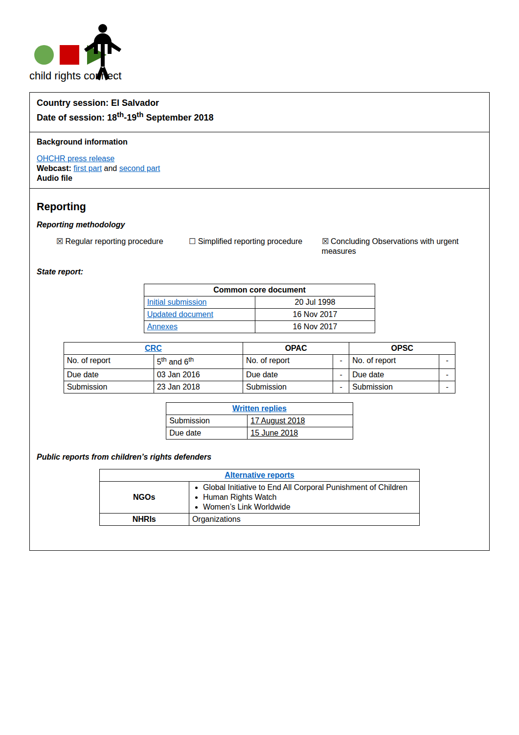child rights connect
Country session: El Salvador
Date of session: 18th-19th September 2018
Background information
OHCHR press release
Webcast: first part and second part
Audio file
Reporting
Reporting methodology
☒ Regular reporting procedure
☐ Simplified reporting procedure
☒ Concluding Observations with urgent measures
State report:
| Common core document |
| --- |
| Initial submission | 20 Jul 1998 |
| Updated document | 16 Nov 2017 |
| Annexes | 16 Nov 2017 |
| CRC | OPAC | OPSC |
| --- | --- | --- |
| No. of report | 5 th and 6 th | No. of report | - | No. of report | - |
| Due date | 03 Jan 2016 | Due date | - | Due date | - |
| Submission | 23 Jan 2018 | Submission | - | Submission | - |
| Written replies |
| --- |
| Submission | 17 August 2018 |
| Due date | 15 June 2018 |
Public reports from children’s rights defenders
| Alternative reports |
| --- |
| NGOs | Global Initiative to End All Corporal Punishment of Children Human Rights Watch Women’s Link Worldwide |
| NHRIs | Organizations |